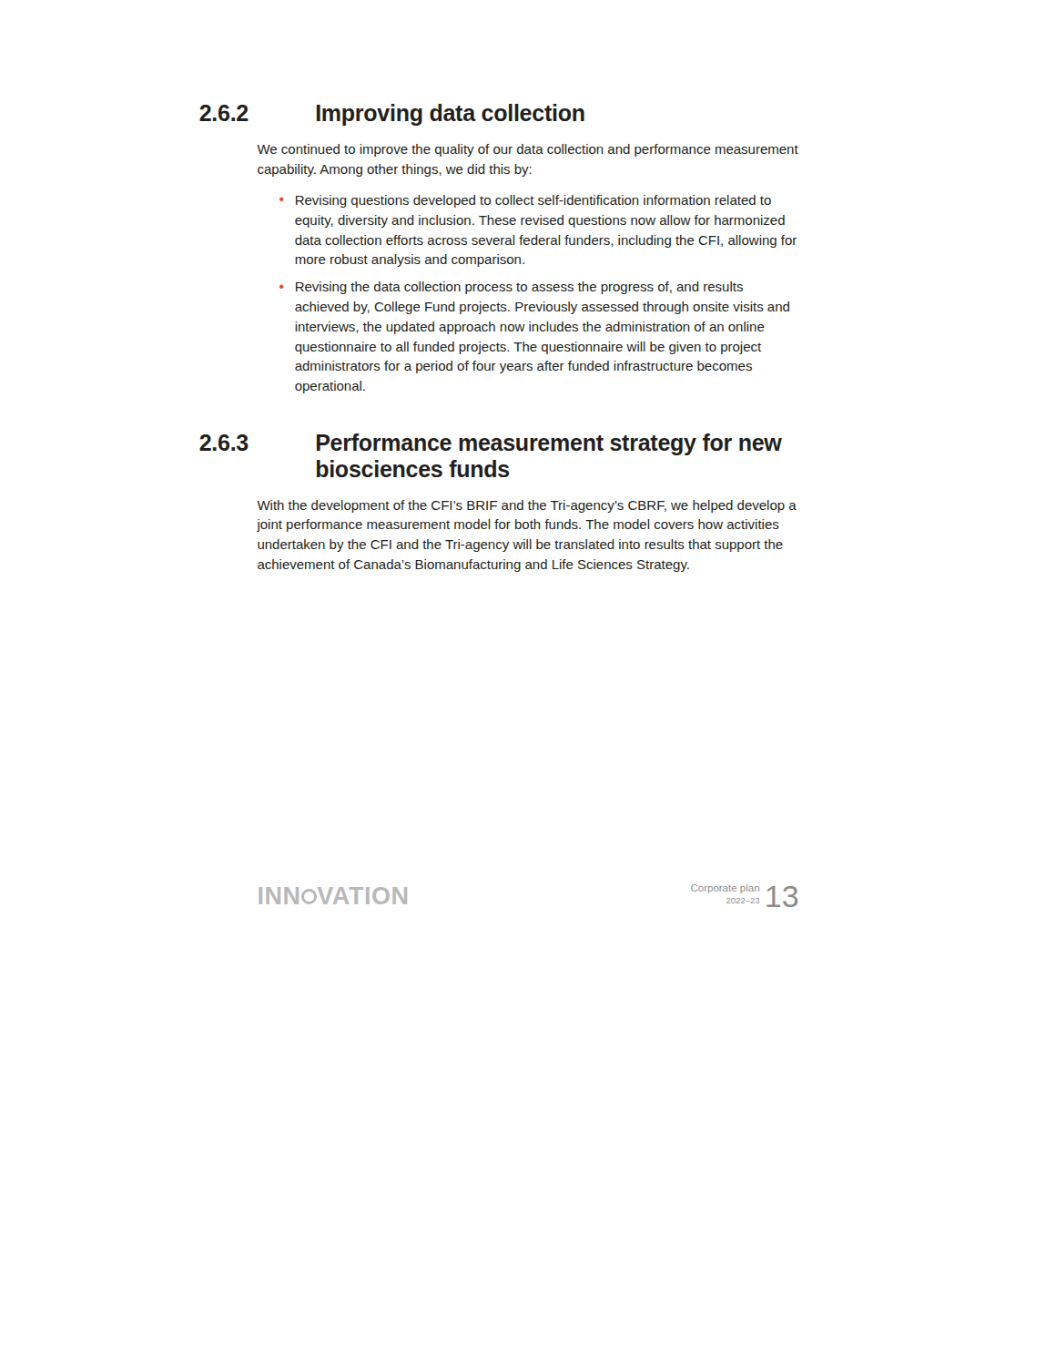2.6.2 Improving data collection
We continued to improve the quality of our data collection and performance measurement capability. Among other things, we did this by:
Revising questions developed to collect self-identification information related to equity, diversity and inclusion. These revised questions now allow for harmonized data collection efforts across several federal funders, including the CFI, allowing for more robust analysis and comparison.
Revising the data collection process to assess the progress of, and results achieved by, College Fund projects. Previously assessed through onsite visits and interviews, the updated approach now includes the administration of an online questionnaire to all funded projects. The questionnaire will be given to project administrators for a period of four years after funded infrastructure becomes operational.
2.6.3 Performance measurement strategy for new biosciences funds
With the development of the CFI’s BRIF and the Tri-agency’s CBRF, we helped develop a joint performance measurement model for both funds. The model covers how activities undertaken by the CFI and the Tri-agency will be translated into results that support the achievement of Canada’s Biomanufacturing and Life Sciences Strategy.
INN VATION
Corporate plan2022–23
13